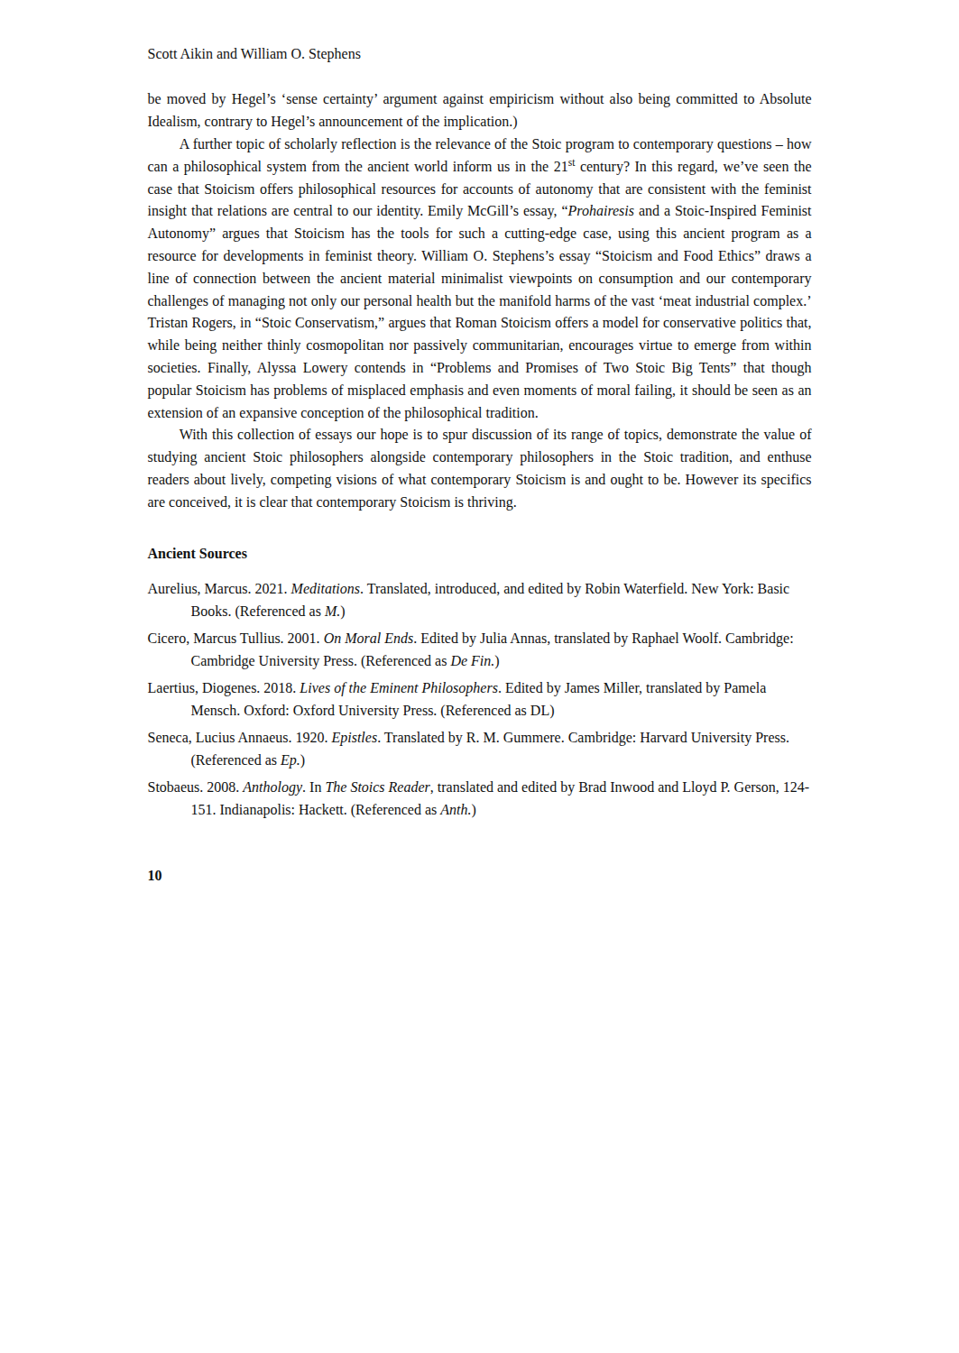Scott Aikin and William O. Stephens
be moved by Hegel’s ‘sense certainty’ argument against empiricism without also being committed to Absolute Idealism, contrary to Hegel’s announcement of the implication.)
A further topic of scholarly reflection is the relevance of the Stoic program to contemporary questions – how can a philosophical system from the ancient world inform us in the 21st century? In this regard, we’ve seen the case that Stoicism offers philosophical resources for accounts of autonomy that are consistent with the feminist insight that relations are central to our identity. Emily McGill’s essay, “Prohairesis and a Stoic-Inspired Feminist Autonomy” argues that Stoicism has the tools for such a cutting-edge case, using this ancient program as a resource for developments in feminist theory. William O. Stephens’s essay “Stoicism and Food Ethics” draws a line of connection between the ancient material minimalist viewpoints on consumption and our contemporary challenges of managing not only our personal health but the manifold harms of the vast ‘meat industrial complex.’ Tristan Rogers, in “Stoic Conservatism,” argues that Roman Stoicism offers a model for conservative politics that, while being neither thinly cosmopolitan nor passively communitarian, encourages virtue to emerge from within societies. Finally, Alyssa Lowery contends in “Problems and Promises of Two Stoic Big Tents” that though popular Stoicism has problems of misplaced emphasis and even moments of moral failing, it should be seen as an extension of an expansive conception of the philosophical tradition.
With this collection of essays our hope is to spur discussion of its range of topics, demonstrate the value of studying ancient Stoic philosophers alongside contemporary philosophers in the Stoic tradition, and enthuse readers about lively, competing visions of what contemporary Stoicism is and ought to be. However its specifics are conceived, it is clear that contemporary Stoicism is thriving.
Ancient Sources
Aurelius, Marcus. 2021. Meditations. Translated, introduced, and edited by Robin Waterfield. New York: Basic Books. (Referenced as M.)
Cicero, Marcus Tullius. 2001. On Moral Ends. Edited by Julia Annas, translated by Raphael Woolf. Cambridge: Cambridge University Press. (Referenced as De Fin.)
Laertius, Diogenes. 2018. Lives of the Eminent Philosophers. Edited by James Miller, translated by Pamela Mensch. Oxford: Oxford University Press. (Referenced as DL)
Seneca, Lucius Annaeus. 1920. Epistles. Translated by R. M. Gummere. Cambridge: Harvard University Press. (Referenced as Ep.)
Stobaeus. 2008. Anthology. In The Stoics Reader, translated and edited by Brad Inwood and Lloyd P. Gerson, 124-151. Indianapolis: Hackett. (Referenced as Anth.)
10